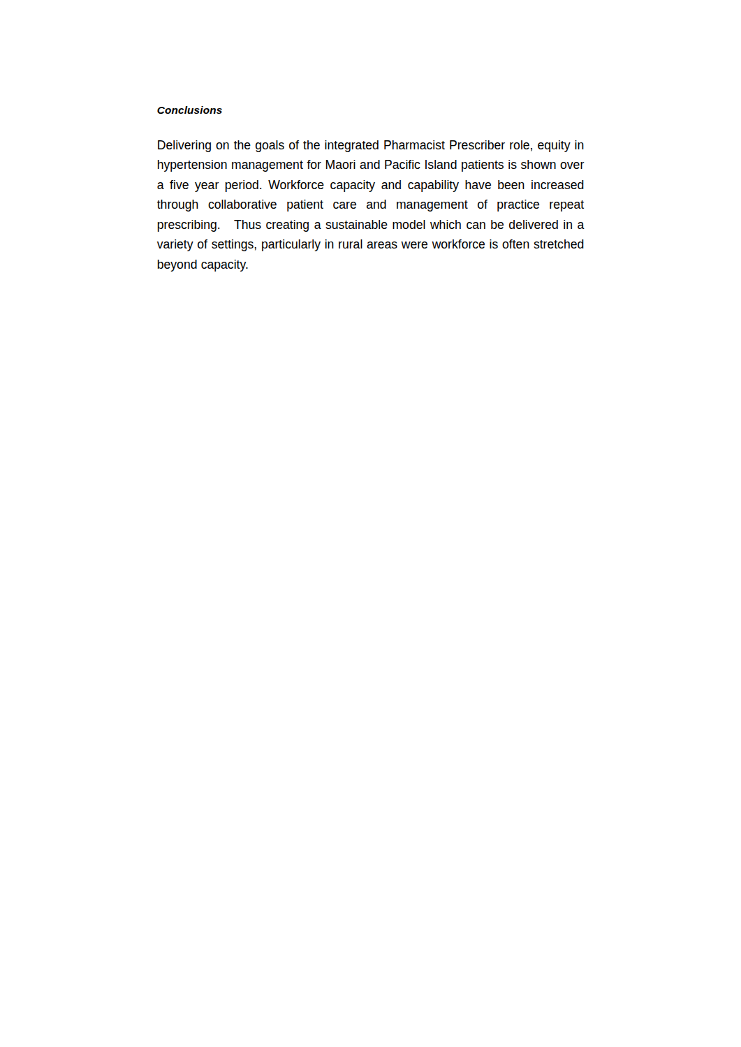Conclusions
Delivering on the goals of the integrated Pharmacist Prescriber role, equity in hypertension management for Maori and Pacific Island patients is shown over a five year period. Workforce capacity and capability have been increased through collaborative patient care and management of practice repeat prescribing. Thus creating a sustainable model which can be delivered in a variety of settings, particularly in rural areas were workforce is often stretched beyond capacity.